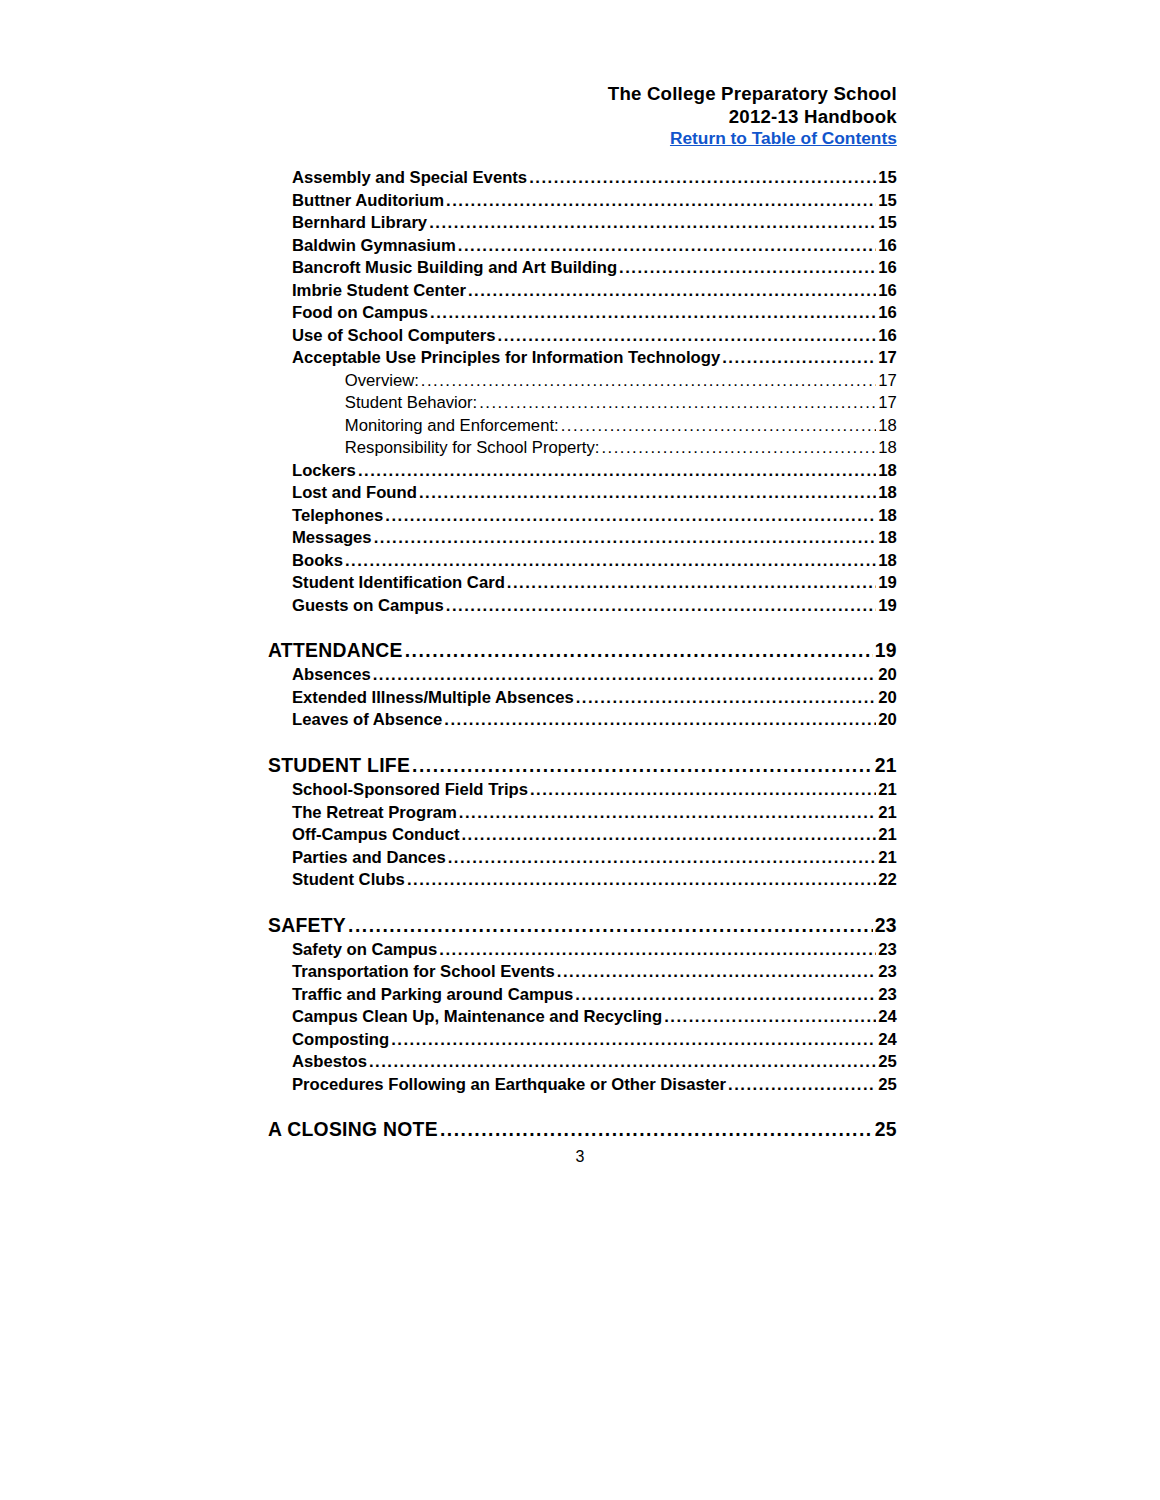The College Preparatory School
2012-13 Handbook
Return to Table of Contents
Assembly and Special Events .................................................................................................................. 15
Buttner Auditorium ............................................................................................................................. 15
Bernhard Library ................................................................................................................................ 15
Baldwin Gymnasium ........................................................................................................................... 16
Bancroft Music Building and Art Building ......................................................................................... 16
Imbrie Student Center ......................................................................................................................... 16
Food on Campus ................................................................................................................................ 16
Use of School Computers ..................................................................................................................... 16
Acceptable Use Principles for Information Technology ....................................................................... 17
Overview: ................................................................................................................................................. 17
Student Behavior: ................................................................................................................................. 17
Monitoring and Enforcement: ......................................................................................................... 18
Responsibility for School Property: ................................................................................................. 18
Lockers ......................................................................................................................................... 18
Lost and Found .................................................................................................................................. 18
Telephones ..................................................................................................................................... 18
Messages ....................................................................................................................................... 18
Books ........................................................................................................................................... 18
Student Identification Card .................................................................................................................. 19
Guests on Campus ............................................................................................................................. 19
ATTENDANCE ................................................................................................................. 19
Absences ......................................................................................................................................... 20
Extended Illness/Multiple Absences ................................................................................................. 20
Leaves of Absence ............................................................................................................................. 20
STUDENT LIFE ................................................................................................................ 21
School-Sponsored Field Trips ............................................................................................................. 21
The Retreat Program ......................................................................................................................... 21
Off-Campus Conduct ......................................................................................................................... 21
Parties and Dances ............................................................................................................................. 21
Student Clubs ................................................................................................................................. 22
SAFETY ............................................................................................................................. 23
Safety on Campus ............................................................................................................................. 23
Transportation for School Events ......................................................................................................... 23
Traffic and Parking around Campus ................................................................................................. 23
Campus Clean Up, Maintenance and Recycling ............................................................................. 24
Composting ..................................................................................................................................... 24
Asbestos ......................................................................................................................................... 25
Procedures Following an Earthquake or Other Disaster ..................................................................... 25
A CLOSING NOTE ............................................................................................................. 25
3